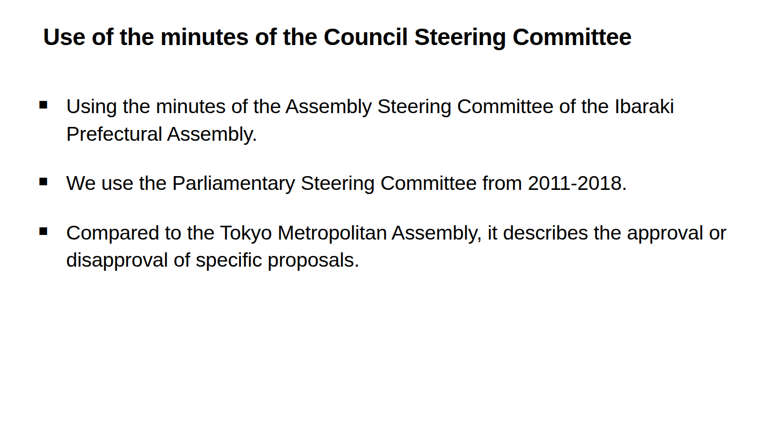Use of the minutes of the Council Steering Committee
Using the minutes of the Assembly Steering Committee of the Ibaraki Prefectural Assembly.
We use the Parliamentary Steering Committee from 2011-2018.
Compared to the Tokyo Metropolitan Assembly, it describes the approval or disapproval of specific proposals.